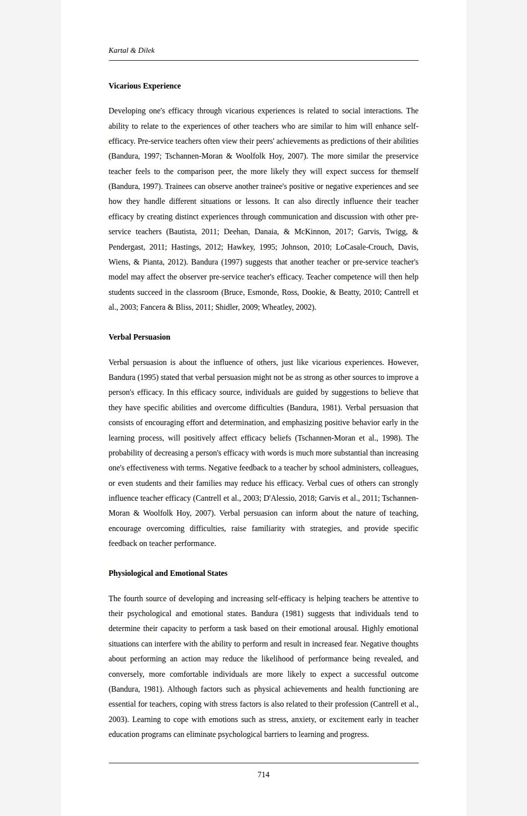Kartal & Dilek
Vicarious Experience
Developing one's efficacy through vicarious experiences is related to social interactions. The ability to relate to the experiences of other teachers who are similar to him will enhance self-efficacy. Pre-service teachers often view their peers' achievements as predictions of their abilities (Bandura, 1997; Tschannen-Moran & Woolfolk Hoy, 2007). The more similar the preservice teacher feels to the comparison peer, the more likely they will expect success for themself (Bandura, 1997). Trainees can observe another trainee's positive or negative experiences and see how they handle different situations or lessons. It can also directly influence their teacher efficacy by creating distinct experiences through communication and discussion with other pre-service teachers (Bautista, 2011; Deehan, Danaia, & McKinnon, 2017; Garvis, Twigg, & Pendergast, 2011; Hastings, 2012; Hawkey, 1995; Johnson, 2010; LoCasale-Crouch, Davis, Wiens, & Pianta, 2012). Bandura (1997) suggests that another teacher or pre-service teacher's model may affect the observer pre-service teacher's efficacy. Teacher competence will then help students succeed in the classroom (Bruce, Esmonde, Ross, Dookie, & Beatty, 2010; Cantrell et al., 2003; Fancera & Bliss, 2011; Shidler, 2009; Wheatley, 2002).
Verbal Persuasion
Verbal persuasion is about the influence of others, just like vicarious experiences. However, Bandura (1995) stated that verbal persuasion might not be as strong as other sources to improve a person's efficacy. In this efficacy source, individuals are guided by suggestions to believe that they have specific abilities and overcome difficulties (Bandura, 1981). Verbal persuasion that consists of encouraging effort and determination, and emphasizing positive behavior early in the learning process, will positively affect efficacy beliefs (Tschannen-Moran et al., 1998). The probability of decreasing a person's efficacy with words is much more substantial than increasing one's effectiveness with terms. Negative feedback to a teacher by school administers, colleagues, or even students and their families may reduce his efficacy. Verbal cues of others can strongly influence teacher efficacy (Cantrell et al., 2003; D'Alessio, 2018; Garvis et al., 2011; Tschannen-Moran & Woolfolk Hoy, 2007). Verbal persuasion can inform about the nature of teaching, encourage overcoming difficulties, raise familiarity with strategies, and provide specific feedback on teacher performance.
Physiological and Emotional States
The fourth source of developing and increasing self-efficacy is helping teachers be attentive to their psychological and emotional states. Bandura (1981) suggests that individuals tend to determine their capacity to perform a task based on their emotional arousal. Highly emotional situations can interfere with the ability to perform and result in increased fear. Negative thoughts about performing an action may reduce the likelihood of performance being revealed, and conversely, more comfortable individuals are more likely to expect a successful outcome (Bandura, 1981). Although factors such as physical achievements and health functioning are essential for teachers, coping with stress factors is also related to their profession (Cantrell et al., 2003). Learning to cope with emotions such as stress, anxiety, or excitement early in teacher education programs can eliminate psychological barriers to learning and progress.
714